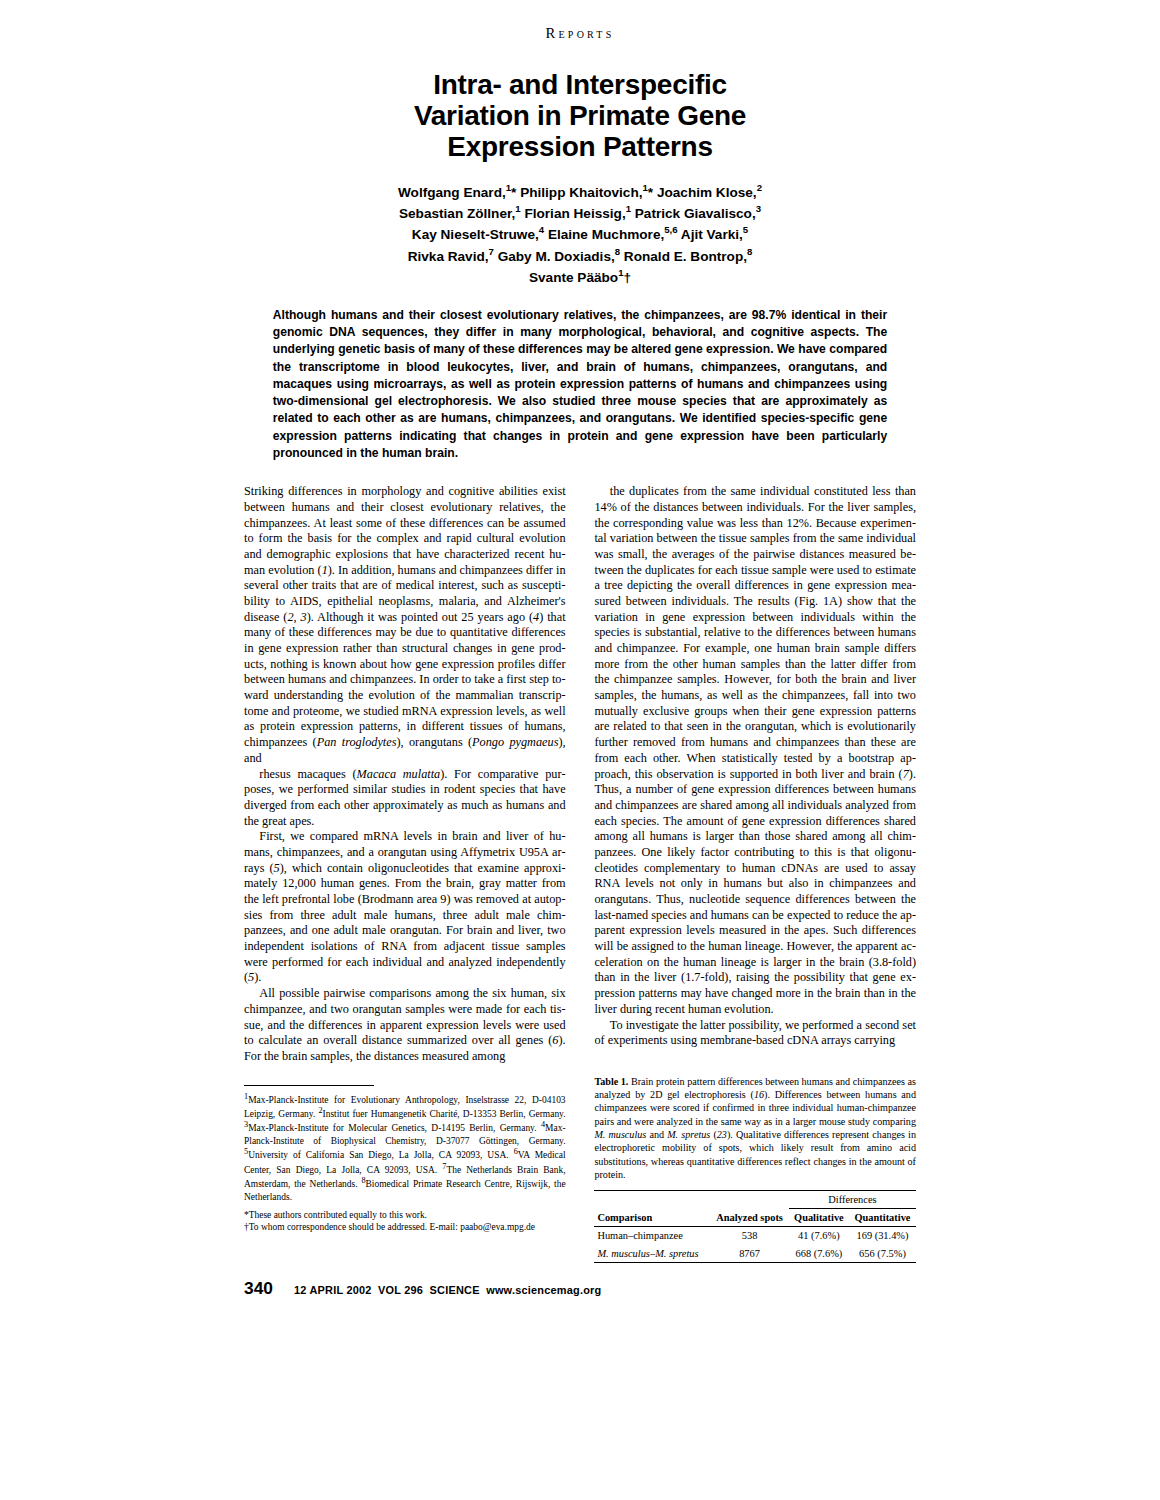Reports
Intra- and Interspecific
Variation in Primate Gene
Expression Patterns
Wolfgang Enard,1* Philipp Khaitovich,1* Joachim Klose,2
Sebastian Zöllner,1 Florian Heissig,1 Patrick Giavalisco,3
Kay Nieselt-Struwe,4 Elaine Muchmore,5,6 Ajit Varki,5
Rivka Ravid,7 Gaby M. Doxiadis,8 Ronald E. Bontrop,8
Svante Pääbo1†
Although humans and their closest evolutionary relatives, the chimpanzees, are 98.7% identical in their genomic DNA sequences, they differ in many morphological, behavioral, and cognitive aspects. The underlying genetic basis of many of these differences may be altered gene expression. We have compared the transcriptome in blood leukocytes, liver, and brain of humans, chimpanzees, orangutans, and macaques using microarrays, as well as protein expression patterns of humans and chimpanzees using two-dimensional gel electrophoresis. We also studied three mouse species that are approximately as related to each other as are humans, chimpanzees, and orangutans. We identified species-specific gene expression patterns indicating that changes in protein and gene expression have been particularly pronounced in the human brain.
Striking differences in morphology and cognitive abilities exist between humans and their closest evolutionary relatives, the chimpanzees. At least some of these differences can be assumed to form the basis for the complex and rapid cultural evolution and demographic explosions that have characterized recent human evolution (1). In addition, humans and chimpanzees differ in several other traits that are of medical interest, such as susceptibility to AIDS, epithelial neoplasms, malaria, and Alzheimer's disease (2, 3). Although it was pointed out 25 years ago (4) that many of these differences may be due to quantitative differences in gene expression rather than structural changes in gene products, nothing is known about how gene expression profiles differ between humans and chimpanzees. In order to take a first step toward understanding the evolution of the mammalian transcriptome and proteome, we studied mRNA expression levels, as well as protein expression patterns, in different tissues of humans, chimpanzees (Pan troglodytes), orangutans (Pongo pygmaeus), and
rhesus macaques (Macaca mulatta). For comparative purposes, we performed similar studies in rodent species that have diverged from each other approximately as much as humans and the great apes.
First, we compared mRNA levels in brain and liver of humans, chimpanzees, and a orangutan using Affymetrix U95A arrays (5), which contain oligonucleotides that examine approximately 12,000 human genes. From the brain, gray matter from the left prefrontal lobe (Brodmann area 9) was removed at autopsies from three adult male humans, three adult male chimpanzees, and one adult male orangutan. For brain and liver, two independent isolations of RNA from adjacent tissue samples were performed for each individual and analyzed independently (5).
All possible pairwise comparisons among the six human, six chimpanzee, and two orangutan samples were made for each tissue, and the differences in apparent expression levels were used to calculate an overall distance summarized over all genes (6). For the brain samples, the distances measured among
the duplicates from the same individual constituted less than 14% of the distances between individuals. For the liver samples, the corresponding value was less than 12%. Because experimental variation between the tissue samples from the same individual was small, the averages of the pairwise distances measured between the duplicates for each tissue sample were used to estimate a tree depicting the overall differences in gene expression measured between individuals. The results (Fig. 1A) show that the variation in gene expression between individuals within the species is substantial, relative to the differences between humans and chimpanzee. For example, one human brain sample differs more from the other human samples than the latter differ from the chimpanzee samples. However, for both the brain and liver samples, the humans, as well as the chimpanzees, fall into two mutually exclusive groups when their gene expression patterns are related to that seen in the orangutan, which is evolutionarily further removed from humans and chimpanzees than these are from each other. When statistically tested by a bootstrap approach, this observation is supported in both liver and brain (7). Thus, a number of gene expression differences between humans and chimpanzees are shared among all individuals analyzed from each species. The amount of gene expression differences shared among all humans is larger than those shared among all chimpanzees. One likely factor contributing to this is that oligonucleotides complementary to human cDNAs are used to assay RNA levels not only in humans but also in chimpanzees and orangutans. Thus, nucleotide sequence differences between the last-named species and humans can be expected to reduce the apparent expression levels measured in the apes. Such differences will be assigned to the human lineage. However, the apparent acceleration on the human lineage is larger in the brain (3.8-fold) than in the liver (1.7-fold), raising the possibility that gene expression patterns may have changed more in the brain than in the liver during recent human evolution.
To investigate the latter possibility, we performed a second set of experiments using membrane-based cDNA arrays carrying
1Max-Planck-Institute for Evolutionary Anthropology, Inselstrasse 22, D-04103 Leipzig, Germany. 2Institut fuer Humangenetik Charité, D-13353 Berlin, Germany. 3Max-Planck-Institute for Molecular Genetics, D-14195 Berlin, Germany. 4Max-Planck-Institute of Biophysical Chemistry, D-37077 Göttingen, Germany. 5University of California San Diego, La Jolla, CA 92093, USA. 6VA Medical Center, San Diego, La Jolla, CA 92093, USA. 7The Netherlands Brain Bank, Amsterdam, the Netherlands. 8Biomedical Primate Research Centre, Rijswijk, the Netherlands.
*These authors contributed equally to this work.
†To whom correspondence should be addressed. E-mail: paabo@eva.mpg.de
Table 1. Brain protein pattern differences between humans and chimpanzees as analyzed by 2D gel electrophoresis (16). Differences between humans and chimpanzees were scored if confirmed in three individual human-chimpanzee pairs and were analyzed in the same way as in a larger mouse study comparing M. musculus and M. spretus (23). Qualitative differences represent changes in electrophoretic mobility of spots, which likely result from amino acid substitutions, whereas quantitative differences reflect changes in the amount of protein.
| Comparison | Analyzed spots | Differences |
| --- | --- | --- |
| Qualitative | Quantitative |
| Human–chimpanzee | 538 | 41 (7.6%) | 169 (31.4%) |
| M. musculus – M. spretus | 8767 | 668 (7.6%) | 656 (7.5%) |
340 12 APRIL 2002 VOL 296 SCIENCE www.sciencemag.org